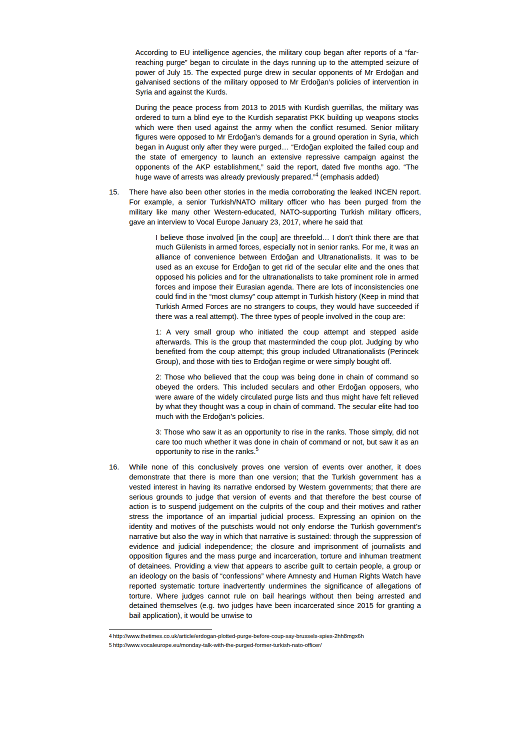According to EU intelligence agencies, the military coup began after reports of a “far-reaching purge” began to circulate in the days running up to the attempted seizure of power of July 15. The expected purge drew in secular opponents of Mr Erdoğan and galvanised sections of the military opposed to Mr Erdoğan’s policies of intervention in Syria and against the Kurds.
During the peace process from 2013 to 2015 with Kurdish guerrillas, the military was ordered to turn a blind eye to the Kurdish separatist PKK building up weapons stocks which were then used against the army when the conflict resumed. Senior military figures were opposed to Mr Erdoğan’s demands for a ground operation in Syria, which began in August only after they were purged… “Erdoğan exploited the failed coup and the state of emergency to launch an extensive repressive campaign against the opponents of the AKP establishment,” said the report, dated five months ago. “The huge wave of arrests was already previously prepared.”4 (emphasis added)
15.
There have also been other stories in the media corroborating the leaked INCEN report. For example, a senior Turkish/NATO military officer who has been purged from the military like many other Western-educated, NATO-supporting Turkish military officers, gave an interview to Vocal Europe January 23, 2017, where he said that
I believe those involved [in the coup] are threefold… I don’t think there are that much Gülenists in armed forces, especially not in senior ranks. For me, it was an alliance of convenience between Erdoğan and Ultranationalists. It was to be used as an excuse for Erdoğan to get rid of the secular elite and the ones that opposed his policies and for the ultranationalists to take prominent role in armed forces and impose their Eurasian agenda. There are lots of inconsistencies one could find in the “most clumsy” coup attempt in Turkish history (Keep in mind that Turkish Armed Forces are no strangers to coups, they would have succeeded if there was a real attempt). The three types of people involved in the coup are:
1: A very small group who initiated the coup attempt and stepped aside afterwards. This is the group that masterminded the coup plot. Judging by who benefited from the coup attempt; this group included Ultranationalists (Perincek Group), and those with ties to Erdoğan regime or were simply bought off.
2: Those who believed that the coup was being done in chain of command so obeyed the orders. This included seculars and other Erdoğan opposers, who were aware of the widely circulated purge lists and thus might have felt relieved by what they thought was a coup in chain of command. The secular elite had too much with the Erdoğan’s policies.
3: Those who saw it as an opportunity to rise in the ranks. Those simply, did not care too much whether it was done in chain of command or not, but saw it as an opportunity to rise in the ranks.5
16.
While none of this conclusively proves one version of events over another, it does demonstrate that there is more than one version; that the Turkish government has a vested interest in having its narrative endorsed by Western governments; that there are serious grounds to judge that version of events and that therefore the best course of action is to suspend judgement on the culprits of the coup and their motives and rather stress the importance of an impartial judicial process. Expressing an opinion on the identity and motives of the putschists would not only endorse the Turkish government’s narrative but also the way in which that narrative is sustained: through the suppression of evidence and judicial independence; the closure and imprisonment of journalists and opposition figures and the mass purge and incarceration, torture and inhuman treatment of detainees. Providing a view that appears to ascribe guilt to certain people, a group or an ideology on the basis of “confessions” where Amnesty and Human Rights Watch have reported systematic torture inadvertently undermines the significance of allegations of torture. Where judges cannot rule on bail hearings without then being arrested and detained themselves (e.g. two judges have been incarcerated since 2015 for granting a bail application), it would be unwise to
4 http://www.thetimes.co.uk/article/erdogan-plotted-purge-before-coup-say-brussels-spies-2hh8mgx6h
5 http://www.vocaleurope.eu/monday-talk-with-the-purged-former-turkish-nato-officer/